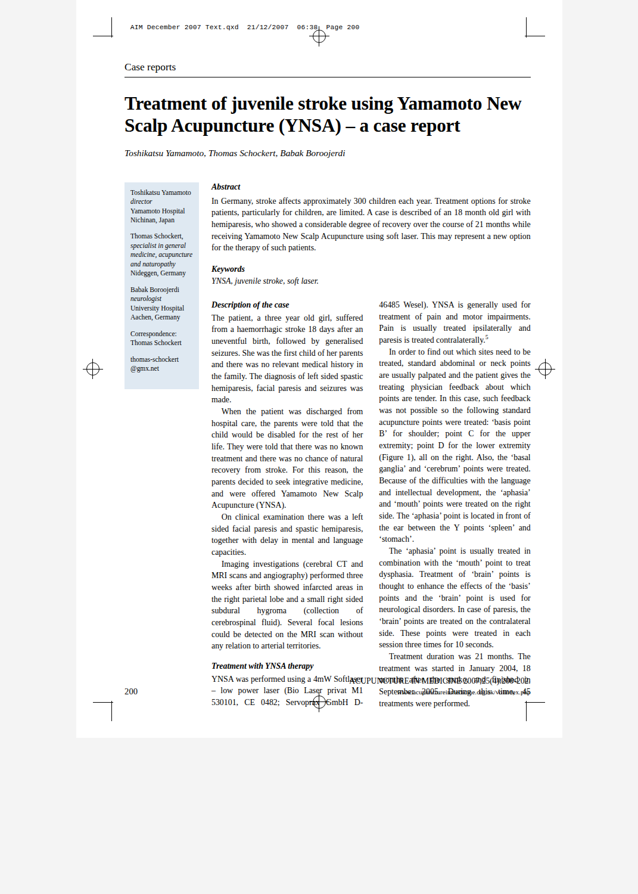AIM December 2007 Text.qxd 21/12/2007 06:38 Page 200
Case reports
Treatment of juvenile stroke using Yamamoto New Scalp Acupuncture (YNSA) – a case report
Toshikatsu Yamamoto, Thomas Schockert, Babak Boroojerdi
Toshikatsu Yamamoto
director
Yamamoto Hospital
Nichinan, Japan
Thomas Schockert,
specialist in general medicine, acupuncture and naturopathy
Nideggen, Germany
Babak Boroojerdi
neurologist
University Hospital
Aachen, Germany
Correspondence:
Thomas Schockert
thomas-schockert
@gmx.net
Abstract
In Germany, stroke affects approximately 300 children each year. Treatment options for stroke patients, particularly for children, are limited. A case is described of an 18 month old girl with hemiparesis, who showed a considerable degree of recovery over the course of 21 months while receiving Yamamoto New Scalp Acupuncture using soft laser. This may represent a new option for the therapy of such patients.
Keywords
YNSA, juvenile stroke, soft laser.
Description of the case
The patient, a three year old girl, suffered from a haemorrhagic stroke 18 days after an uneventful birth, followed by generalised seizures. She was the first child of her parents and there was no relevant medical history in the family. The diagnosis of left sided spastic hemiparesis, facial paresis and seizures was made.
When the patient was discharged from hospital care, the parents were told that the child would be disabled for the rest of her life. They were told that there was no known treatment and there was no chance of natural recovery from stroke. For this reason, the parents decided to seek integrative medicine, and were offered Yamamoto New Scalp Acupuncture (YNSA).
On clinical examination there was a left sided facial paresis and spastic hemiparesis, together with delay in mental and language capacities.
Imaging investigations (cerebral CT and MRI scans and angiography) performed three weeks after birth showed infarcted areas in the right parietal lobe and a small right sided subdural hygroma (collection of cerebrospinal fluid). Several focal lesions could be detected on the MRI scan without any relation to arterial territories.
Treatment with YNSA therapy
YNSA was performed using a 4mW Softlaser – low power laser (Bio Laser privat M1 530101, CE 0482; Servoprax GmbH D-46485 Wesel). YNSA is generally used for treatment of pain and motor impairments. Pain is usually treated ipsilaterally and paresis is treated contralaterally.5
In order to find out which sites need to be treated, standard abdominal or neck points are usually palpated and the patient gives the treating physician feedback about which points are tender. In this case, such feedback was not possible so the following standard acupuncture points were treated: ‘basis point B’ for shoulder; point C for the upper extremity; point D for the lower extremity (Figure 1), all on the right. Also, the ‘basal ganglia’ and ‘cerebrum’ points were treated. Because of the difficulties with the language and intellectual development, the ‘aphasia’ and ‘mouth’ points were treated on the right side. The ‘aphasia’ point is located in front of the ear between the Y points ‘spleen’ and ‘stomach’.
The ‘aphasia’ point is usually treated in combination with the ‘mouth’ point to treat dysphasia. Treatment of ‘brain’ points is thought to enhance the effects of the ‘basis’ points and the ‘brain’ point is used for neurological disorders. In case of paresis, the ‘brain’ points are treated on the contralateral side. These points were treated in each session three times for 10 seconds.
Treatment duration was 21 months. The treatment was started in January 2004, 18 months after the stroke, and finished in September 2005. During this time, 45 treatments were performed.
200
ACUPUNCTURE IN MEDICINE 2007;25(4):200-202.
www.acupunctureinmedicine.org.uk/volindex.php